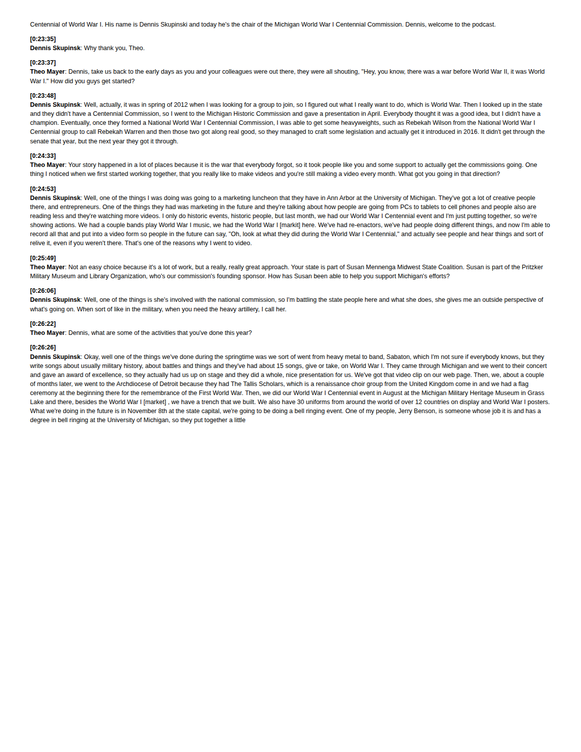Centennial of World War I. His name is Dennis Skupinski and today he's the chair of the Michigan World War I Centennial Commission. Dennis, welcome to the podcast.
[0:23:35]
Dennis Skupinsk: Why thank you, Theo.
[0:23:37]
Theo Mayer: Dennis, take us back to the early days as you and your colleagues were out there, they were all shouting, "Hey, you know, there was a war before World War II, it was World War I." How did you guys get started?
[0:23:48]
Dennis Skupinsk: Well, actually, it was in spring of 2012 when I was looking for a group to join, so I figured out what I really want to do, which is World War. Then I looked up in the state and they didn't have a Centennial Commission, so I went to the Michigan Historic Commission and gave a presentation in April. Everybody thought it was a good idea, but I didn't have a champion. Eventually, once they formed a National World War I Centennial Commission, I was able to get some heavyweights, such as Rebekah Wilson from the National World War I Centennial group to call Rebekah Warren and then those two got along real good, so they managed to craft some legislation and actually get it introduced in 2016. It didn't get through the senate that year, but the next year they got it through.
[0:24:33]
Theo Mayer: Your story happened in a lot of places because it is the war that everybody forgot, so it took people like you and some support to actually get the commissions going. One thing I noticed when we first started working together, that you really like to make videos and you're still making a video every month. What got you going in that direction?
[0:24:53]
Dennis Skupinsk: Well, one of the things I was doing was going to a marketing luncheon that they have in Ann Arbor at the University of Michigan. They've got a lot of creative people there, and entrepreneurs. One of the things they had was marketing in the future and they're talking about how people are going from PCs to tablets to cell phones and people also are reading less and they're watching more videos. I only do historic events, historic people, but last month, we had our World War I Centennial event and I'm just putting together, so we're showing actions. We had a couple bands play World War I music, we had the World War I [markit] here. We've had re-enactors, we've had people doing different things, and now I'm able to record all that and put into a video form so people in the future can say, "Oh, look at what they did during the World War I Centennial," and actually see people and hear things and sort of relive it, even if you weren't there. That's one of the reasons why I went to video.
[0:25:49]
Theo Mayer: Not an easy choice because it's a lot of work, but a really, really great approach. Your state is part of Susan Mennenga Midwest State Coalition. Susan is part of the Pritzker Military Museum and Library Organization, who's our commission's founding sponsor. How has Susan been able to help you support Michigan's efforts?
[0:26:06]
Dennis Skupinsk: Well, one of the things is she's involved with the national commission, so I'm battling the state people here and what she does, she gives me an outside perspective of what's going on. When sort of like in the military, when you need the heavy artillery, I call her.
[0:26:22]
Theo Mayer: Dennis, what are some of the activities that you've done this year?
[0:26:26]
Dennis Skupinsk: Okay, well one of the things we've done during the springtime was we sort of went from heavy metal to band, Sabaton, which I'm not sure if everybody knows, but they write songs about usually military history, about battles and things and they've had about 15 songs, give or take, on World War I. They came through Michigan and we went to their concert and gave an award of excellence, so they actually had us up on stage and they did a whole, nice presentation for us. We've got that video clip on our web page. Then, we, about a couple of months later, we went to the Archdiocese of Detroit because they had The Tallis Scholars, which is a renaissance choir group from the United Kingdom come in and we had a flag ceremony at the beginning there for the remembrance of the First World War. Then, we did our World War I Centennial event in August at the Michigan Military Heritage Museum in Grass Lake and there, besides the World War I [market] , we have a trench that we built. We also have 30 uniforms from around the world of over 12 countries on display and World War I posters. What we're doing in the future is in November 8th at the state capital, we're going to be doing a bell ringing event. One of my people, Jerry Benson, is someone whose job it is and has a degree in bell ringing at the University of Michigan, so they put together a little